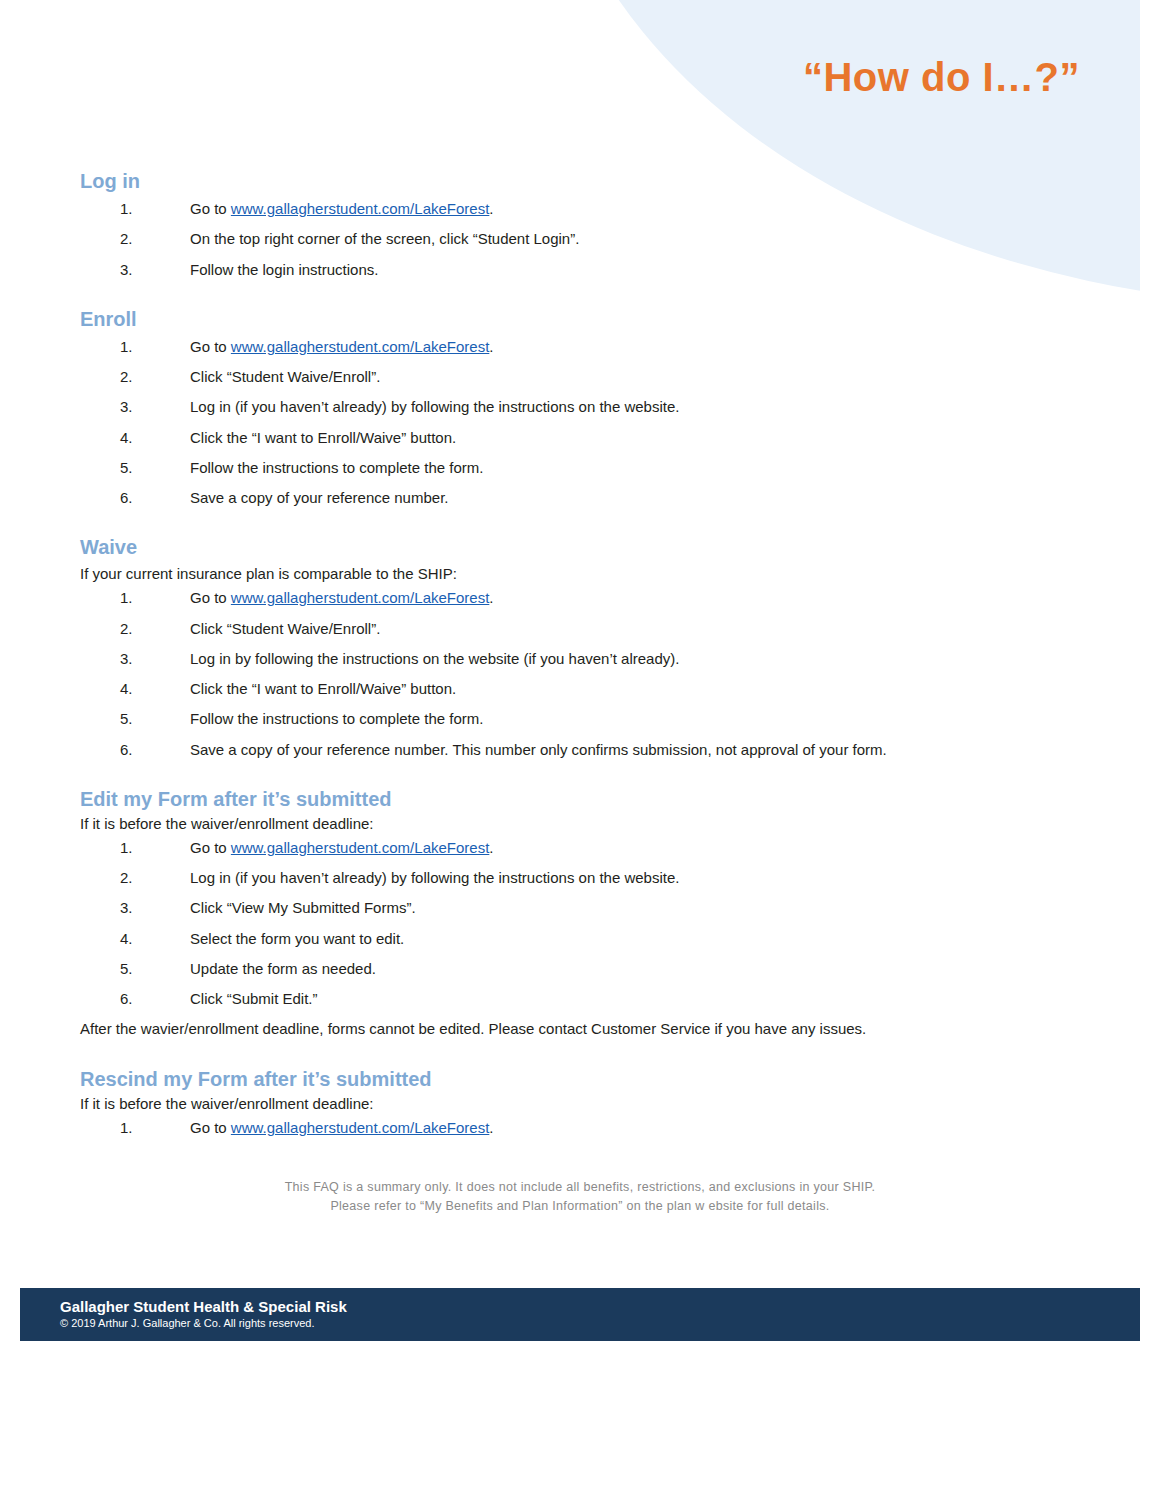“How do I…?”
Log in
Go to www.gallagherstudent.com/LakeForest.
On the top right corner of the screen, click “Student Login”.
Follow the login instructions.
Enroll
Go to www.gallagherstudent.com/LakeForest.
Click “Student Waive/Enroll”.
Log in (if you haven’t already) by following the instructions on the website.
Click the “I want to Enroll/Waive” button.
Follow the instructions to complete the form.
Save a copy of your reference number.
Waive
If your current insurance plan is comparable to the SHIP:
Go to www.gallagherstudent.com/LakeForest.
Click “Student Waive/Enroll”.
Log in by following the instructions on the website (if you haven’t already).
Click the “I want to Enroll/Waive” button.
Follow the instructions to complete the form.
Save a copy of your reference number. This number only confirms submission, not approval of your form.
Edit my Form after it’s submitted
If it is before the waiver/enrollment deadline:
Go to www.gallagherstudent.com/LakeForest.
Log in (if you haven’t already) by following the instructions on the website.
Click “View My Submitted Forms”.
Select the form you want to edit.
Update the form as needed.
Click “Submit Edit.”
After the wavier/enrollment deadline, forms cannot be edited. Please contact Customer Service if you have any issues.
Rescind my Form after it’s submitted
If it is before the waiver/enrollment deadline:
Go to www.gallagherstudent.com/LakeForest.
This FAQ is a summary only. It does not include all benefits, restrictions, and exclusions in your SHIP.
Please refer to “My Benefits and Plan Information” on the plan w ebsite for full details.
Gallagher Student Health & Special Risk
© 2019 Arthur J. Gallagher & Co. All rights reserved.